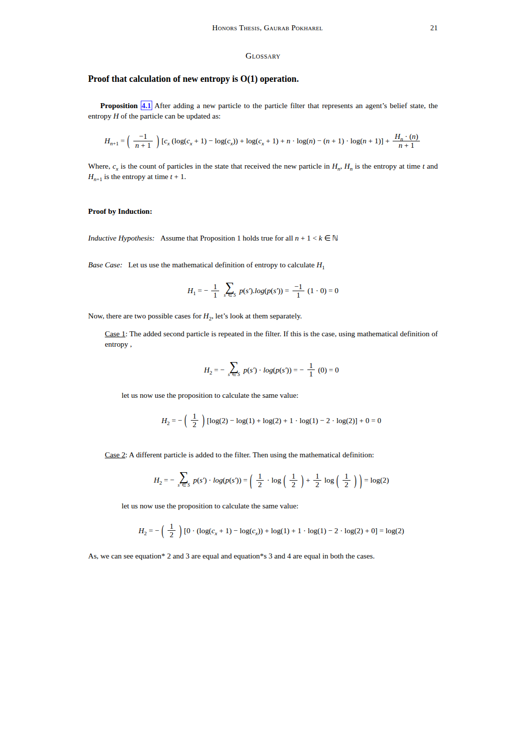Honors Thesis, Gaurab Pokharel
21
Glossary
Proof that calculation of new entropy is O(1) operation.
Proposition 4.1 After adding a new particle to the particle filter that represents an agent’s belief state, the entropy H of the particle can be updated as:
Hn+1 = ( −1 n + 1 ) [cx (log(cx + 1) − log(cx)) + log(cx + 1) + n · log(n) − (n + 1) · log(n + 1)] + Hn · (n) n + 1
Where, cx is the count of particles in the state that received the new particle in Hn, Hn is the entropy at time t and Hn+1 is the entropy at time t + 1.
Proof by Induction:
Inductive Hypothesis: Assume that Proposition 1 holds true for all n + 1 < k ∈ ℕ
Base Case: Let us use the mathematical definition of entropy to calculate H1
H1 = − 11 ∑s′ ∈ S p(s′).log(p(s′)) = −11 (1 · 0) = 0
Now, there are two possible cases for H2, let’s look at them separately.
Case 1: The added second particle is repeated in the filter. If this is the case, using mathematical definition of entropy ,
H2 = − ∑s′ ∈ S p(s′) · log(p(s′)) = − 11 (0) = 0
let us now use the proposition to calculate the same value:
H2 = − ( 12 ) [log(2) − log(1) + log(2) + 1 · log(1) − 2 · log(2)] + 0 = 0
Case 2: A different particle is added to the filter. Then using the mathematical definition:
H2 = − ∑s′ ∈ S p(s′) · log(p(s′)) = ( 12 · log ( 12 ) + 12 log ( 12 ) ) = log(2)
let us now use the proposition to calculate the same value:
H2 = − ( 12 ) [0 · (log(cx + 1) − log(cx)) + log(1) + 1 · log(1) − 2 · log(2) + 0] = log(2)
As, we can see equation* 2 and 3 are equal and equation*s 3 and 4 are equal in both the cases.